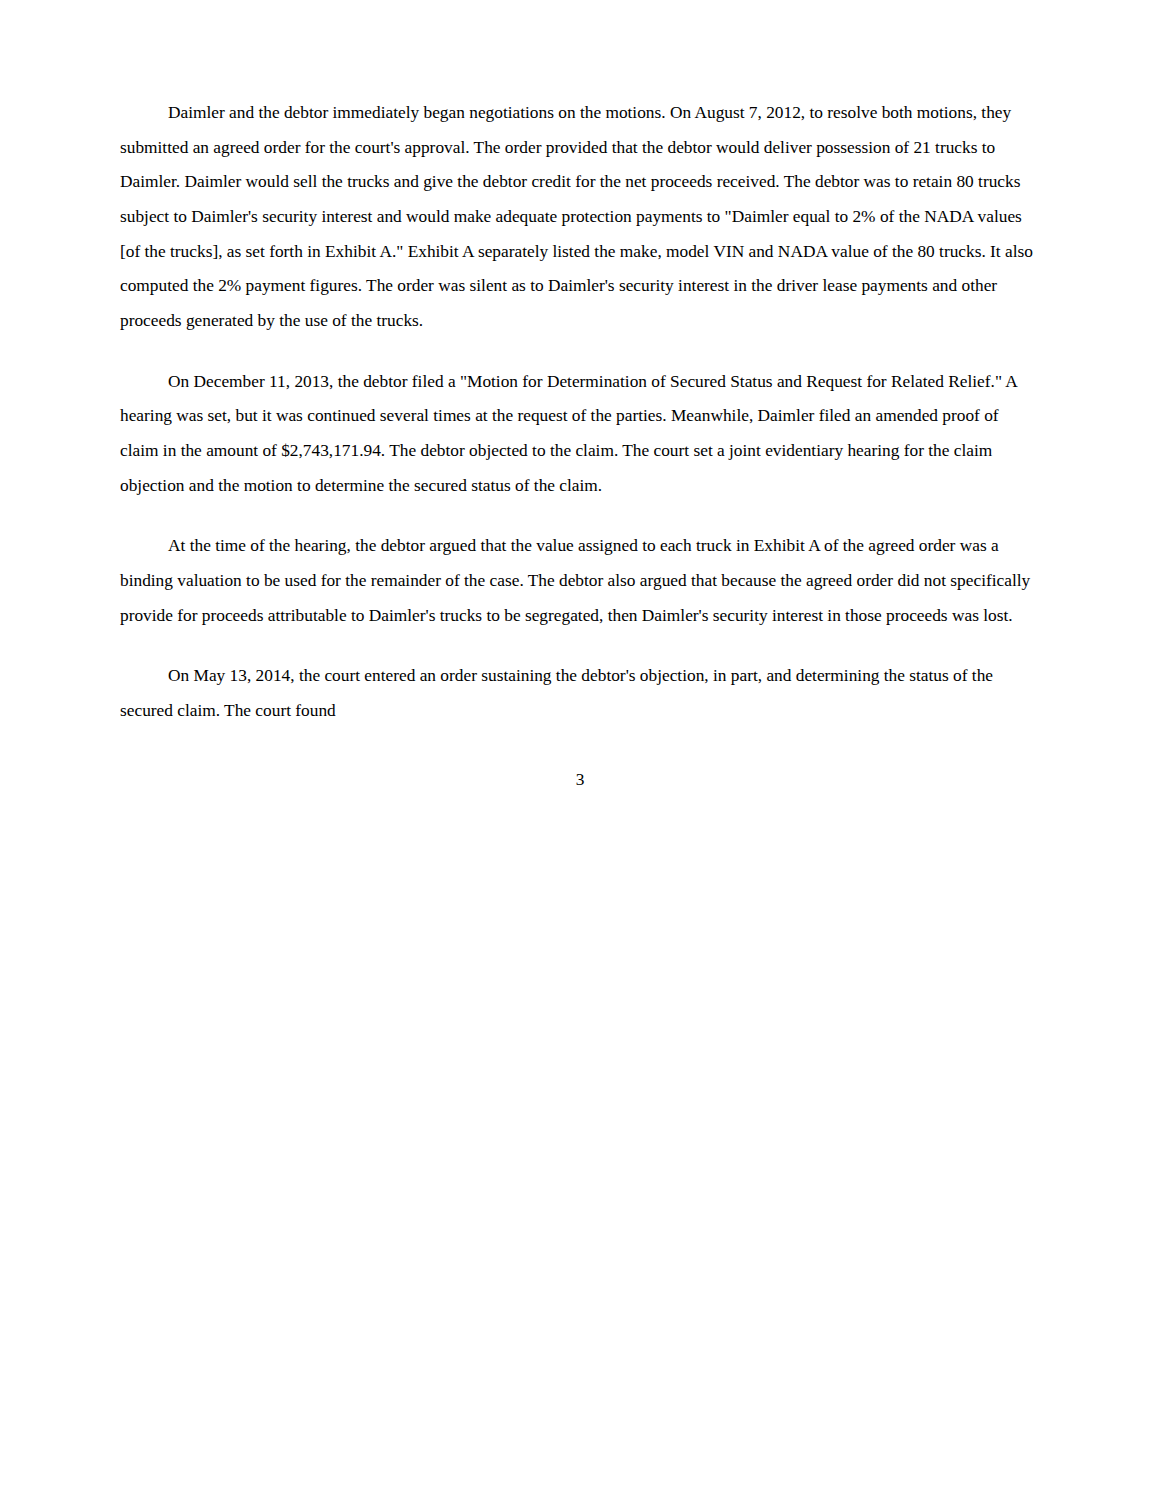Daimler and the debtor immediately began negotiations on the motions. On August 7, 2012, to resolve both motions, they submitted an agreed order for the court's approval. The order provided that the debtor would deliver possession of 21 trucks to Daimler. Daimler would sell the trucks and give the debtor credit for the net proceeds received. The debtor was to retain 80 trucks subject to Daimler's security interest and would make adequate protection payments to "Daimler equal to 2% of the NADA values [of the trucks], as set forth in Exhibit A." Exhibit A separately listed the make, model VIN and NADA value of the 80 trucks. It also computed the 2% payment figures. The order was silent as to Daimler's security interest in the driver lease payments and other proceeds generated by the use of the trucks.
On December 11, 2013, the debtor filed a "Motion for Determination of Secured Status and Request for Related Relief." A hearing was set, but it was continued several times at the request of the parties. Meanwhile, Daimler filed an amended proof of claim in the amount of $2,743,171.94. The debtor objected to the claim. The court set a joint evidentiary hearing for the claim objection and the motion to determine the secured status of the claim.
At the time of the hearing, the debtor argued that the value assigned to each truck in Exhibit A of the agreed order was a binding valuation to be used for the remainder of the case. The debtor also argued that because the agreed order did not specifically provide for proceeds attributable to Daimler's trucks to be segregated, then Daimler's security interest in those proceeds was lost.
On May 13, 2014, the court entered an order sustaining the debtor's objection, in part, and determining the status of the secured claim. The court found
3